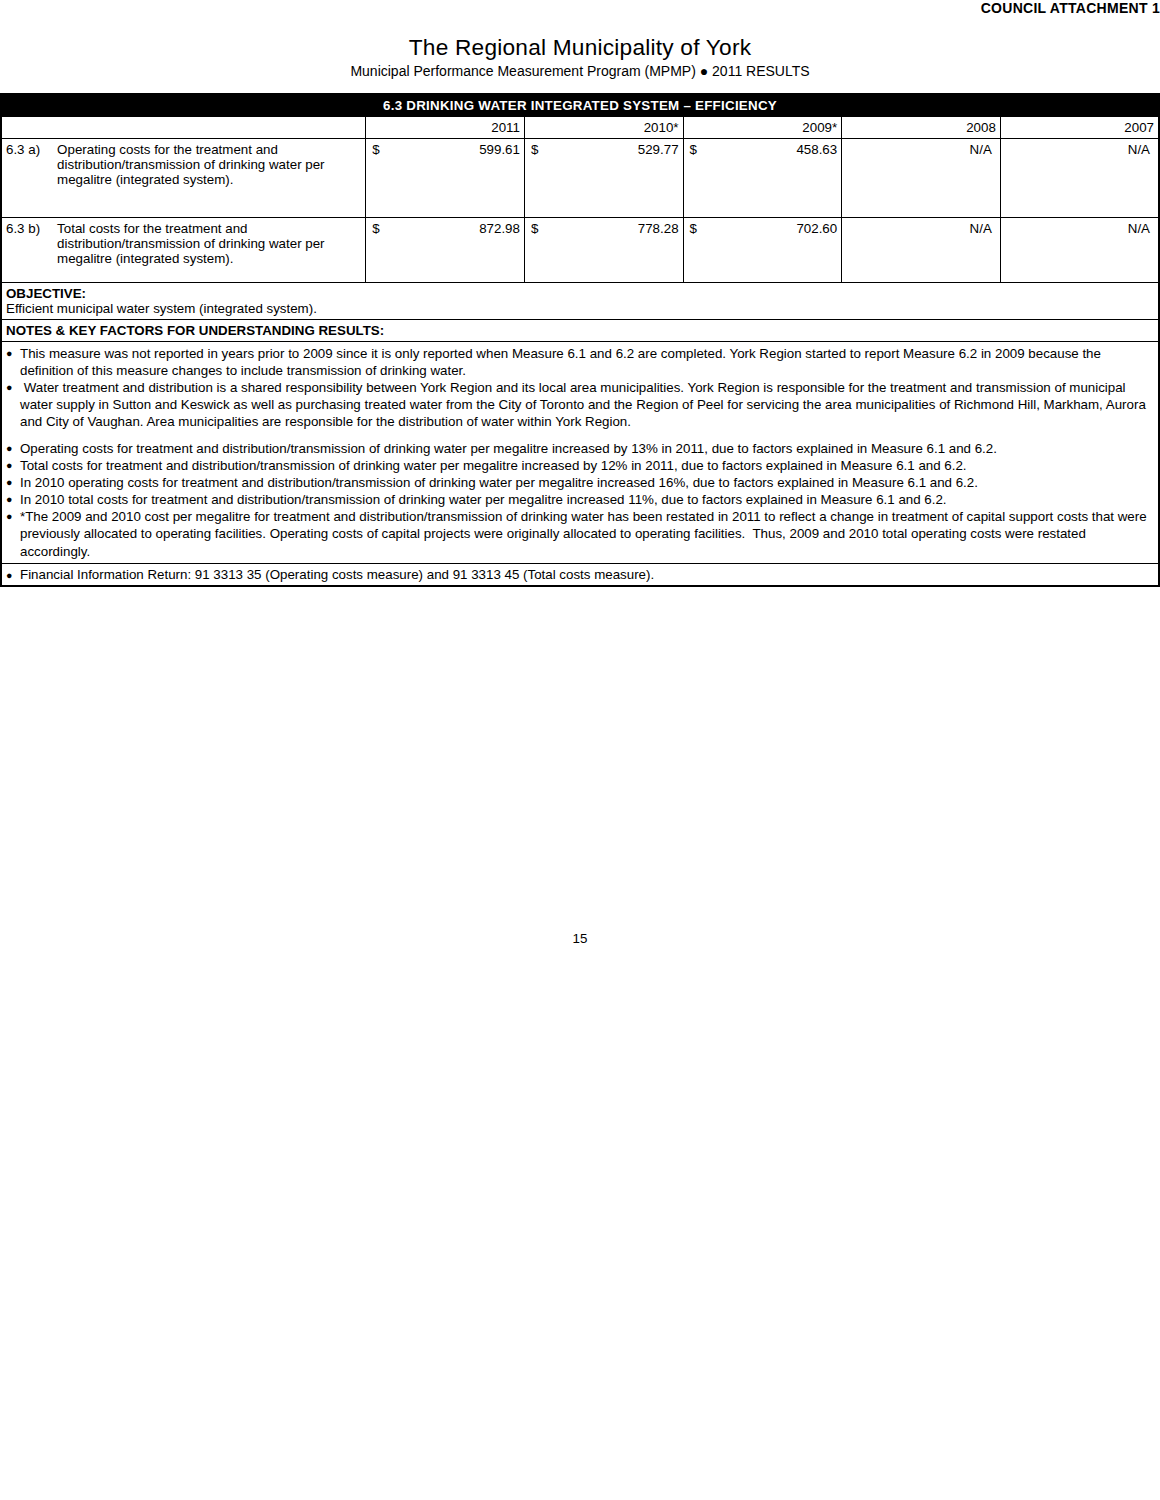COUNCIL ATTACHMENT 1
The Regional Municipality of York
Municipal Performance Measurement Program (MPMP) ● 2011 RESULTS
| 6.3 DRINKING WATER INTEGRATED SYSTEM – EFFICIENCY |
| | | 2011 | 2010* | 2009* | 2008 | 2007 |
| 6.3 a) | Operating costs for the treatment and distribution/transmission of drinking water per megalitre (integrated system). | $ 599.61 | $ 529.77 | $ 458.63 | N/A | N/A |
| 6.3 b) | Total costs for the treatment and distribution/transmission of drinking water per megalitre (integrated system). | $ 872.98 | $ 778.28 | $ 702.60 | N/A | N/A |
| OBJECTIVE: Efficient municipal water system (integrated system). |
| NOTES & KEY FACTORS FOR UNDERSTANDING RESULTS: |
| This measure was not reported in years prior to 2009 since it is only reported when Measure 6.1 and 6.2 are completed. York Region started to report Measure 6.2 in 2009 because the definition of this measure changes to include transmission of drinking water. Water treatment and distribution is a shared responsibility between York Region and its local area municipalities. York Region is responsible for the treatment and transmission of municipal water supply in Sutton and Keswick as well as purchasing treated water from the City of Toronto and the Region of Peel for servicing the area municipalities of Richmond Hill, Markham, Aurora and City of Vaughan. Area municipalities are responsible for the distribution of water within York Region. Operating costs for treatment and distribution/transmission of drinking water per megalitre increased by 13% in 2011, due to factors explained in Measure 6.1 and 6.2. Total costs for treatment and distribution/transmission of drinking water per megalitre increased by 12% in 2011, due to factors explained in Measure 6.1 and 6.2. In 2010 operating costs for treatment and distribution/transmission of drinking water per megalitre increased 16%, due to factors explained in Measure 6.1 and 6.2. In 2010 total costs for treatment and distribution/transmission of drinking water per megalitre increased 11%, due to factors explained in Measure 6.1 and 6.2. *The 2009 and 2010 cost per megalitre for treatment and distribution/transmission of drinking water has been restated in 2011 to reflect a change in treatment of capital support costs that were previously allocated to operating facilities. Operating costs of capital projects were originally allocated to operating facilities. Thus, 2009 and 2010 total operating costs were restated accordingly. |
| Financial Information Return: 91 3313 35 (Operating costs measure) and 91 3313 45 (Total costs measure). |
15